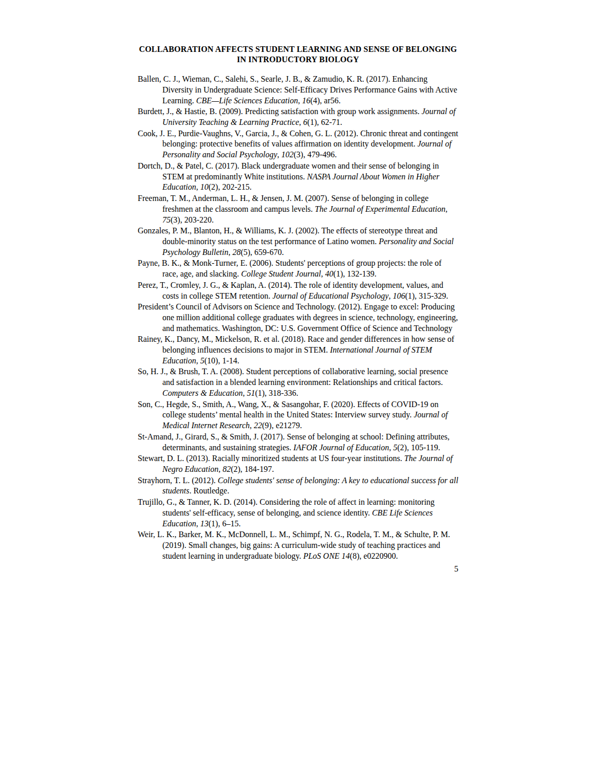Collaboration Affects Student Learning and Sense of Belonging in Introductory Biology
Ballen, C. J., Wieman, C., Salehi, S., Searle, J. B., & Zamudio, K. R. (2017). Enhancing Diversity in Undergraduate Science: Self-Efficacy Drives Performance Gains with Active Learning. CBE—Life Sciences Education, 16(4), ar56.
Burdett, J., & Hastie, B. (2009). Predicting satisfaction with group work assignments. Journal of University Teaching & Learning Practice, 6(1), 62-71.
Cook, J. E., Purdie-Vaughns, V., Garcia, J., & Cohen, G. L. (2012). Chronic threat and contingent belonging: protective benefits of values affirmation on identity development. Journal of Personality and Social Psychology, 102(3), 479-496.
Dortch, D., & Patel, C. (2017). Black undergraduate women and their sense of belonging in STEM at predominantly White institutions. NASPA Journal About Women in Higher Education, 10(2), 202-215.
Freeman, T. M., Anderman, L. H., & Jensen, J. M. (2007). Sense of belonging in college freshmen at the classroom and campus levels. The Journal of Experimental Education, 75(3), 203-220.
Gonzales, P. M., Blanton, H., & Williams, K. J. (2002). The effects of stereotype threat and double-minority status on the test performance of Latino women. Personality and Social Psychology Bulletin, 28(5), 659-670.
Payne, B. K., & Monk-Turner, E. (2006). Students' perceptions of group projects: the role of race, age, and slacking. College Student Journal, 40(1), 132-139.
Perez, T., Cromley, J. G., & Kaplan, A. (2014). The role of identity development, values, and costs in college STEM retention. Journal of Educational Psychology, 106(1), 315-329.
President’s Council of Advisors on Science and Technology. (2012). Engage to excel: Producing one million additional college graduates with degrees in science, technology, engineering, and mathematics. Washington, DC: U.S. Government Office of Science and Technology
Rainey, K., Dancy, M., Mickelson, R. et al. (2018). Race and gender differences in how sense of belonging influences decisions to major in STEM. International Journal of STEM Education, 5(10), 1-14.
So, H. J., & Brush, T. A. (2008). Student perceptions of collaborative learning, social presence and satisfaction in a blended learning environment: Relationships and critical factors. Computers & Education, 51(1), 318-336.
Son, C., Hegde, S., Smith, A., Wang, X., & Sasangohar, F. (2020). Effects of COVID-19 on college students’ mental health in the United States: Interview survey study. Journal of Medical Internet Research, 22(9), e21279.
St-Amand, J., Girard, S., & Smith, J. (2017). Sense of belonging at school: Defining attributes, determinants, and sustaining strategies. IAFOR Journal of Education, 5(2), 105-119.
Stewart, D. L. (2013). Racially minoritized students at US four-year institutions. The Journal of Negro Education, 82(2), 184-197.
Strayhorn, T. L. (2012). College students' sense of belonging: A key to educational success for all students. Routledge.
Trujillo, G., & Tanner, K. D. (2014). Considering the role of affect in learning: monitoring students' self-efficacy, sense of belonging, and science identity. CBE Life Sciences Education, 13(1), 6–15.
Weir, L. K., Barker, M. K., McDonnell, L. M., Schimpf, N. G., Rodela, T. M., & Schulte, P. M. (2019). Small changes, big gains: A curriculum-wide study of teaching practices and student learning in undergraduate biology. PLoS ONE 14(8), e0220900.
5